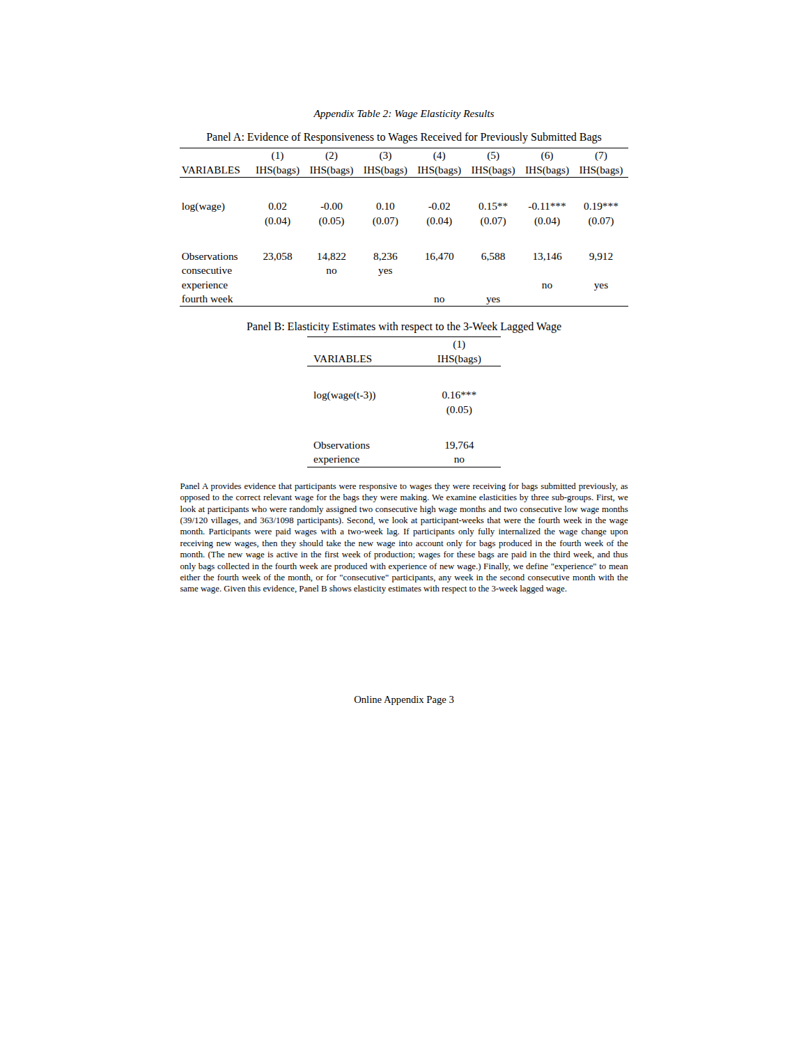Appendix Table 2: Wage Elasticity Results
Panel A: Evidence of Responsiveness to Wages Received for Previously Submitted Bags
| | (1) | (2) | (3) | (4) | (5) | (6) | (7) |
| VARIABLES | IHS(bags) | IHS(bags) | IHS(bags) | IHS(bags) | IHS(bags) | IHS(bags) | IHS(bags) |
| log(wage) | 0.02 | -0.00 | 0.10 | -0.02 | 0.15** | -0.11*** | 0.19*** |
| | (0.04) | (0.05) | (0.07) | (0.04) | (0.07) | (0.04) | (0.07) |
| Observations | 23,058 | 14,822 | 8,236 | 16,470 | 6,588 | 13,146 | 9,912 |
| consecutive | | no | yes | | | | |
| experience | | | | | | no | yes |
| fourth week | | | | no | yes | | |
Panel B: Elasticity Estimates with respect to the 3-Week Lagged Wage
| | (1) |
| VARIABLES | IHS(bags) |
| log(wage(t-3)) | 0.16*** |
| | (0.05) |
| Observations | 19,764 |
| experience | no |
Panel A provides evidence that participants were responsive to wages they were receiving for bags submitted previously, as opposed to the correct relevant wage for the bags they were making. We examine elasticities by three sub-groups. First, we look at participants who were randomly assigned two consecutive high wage months and two consecutive low wage months (39/120 villages, and 363/1098 participants). Second, we look at participant-weeks that were the fourth week in the wage month. Participants were paid wages with a two-week lag. If participants only fully internalized the wage change upon receiving new wages, then they should take the new wage into account only for bags produced in the fourth week of the month. (The new wage is active in the first week of production; wages for these bags are paid in the third week, and thus only bags collected in the fourth week are produced with experience of new wage.) Finally, we define "experience" to mean either the fourth week of the month, or for "consecutive" participants, any week in the second consecutive month with the same wage. Given this evidence, Panel B shows elasticity estimates with respect to the 3-week lagged wage.
Online Appendix Page 3